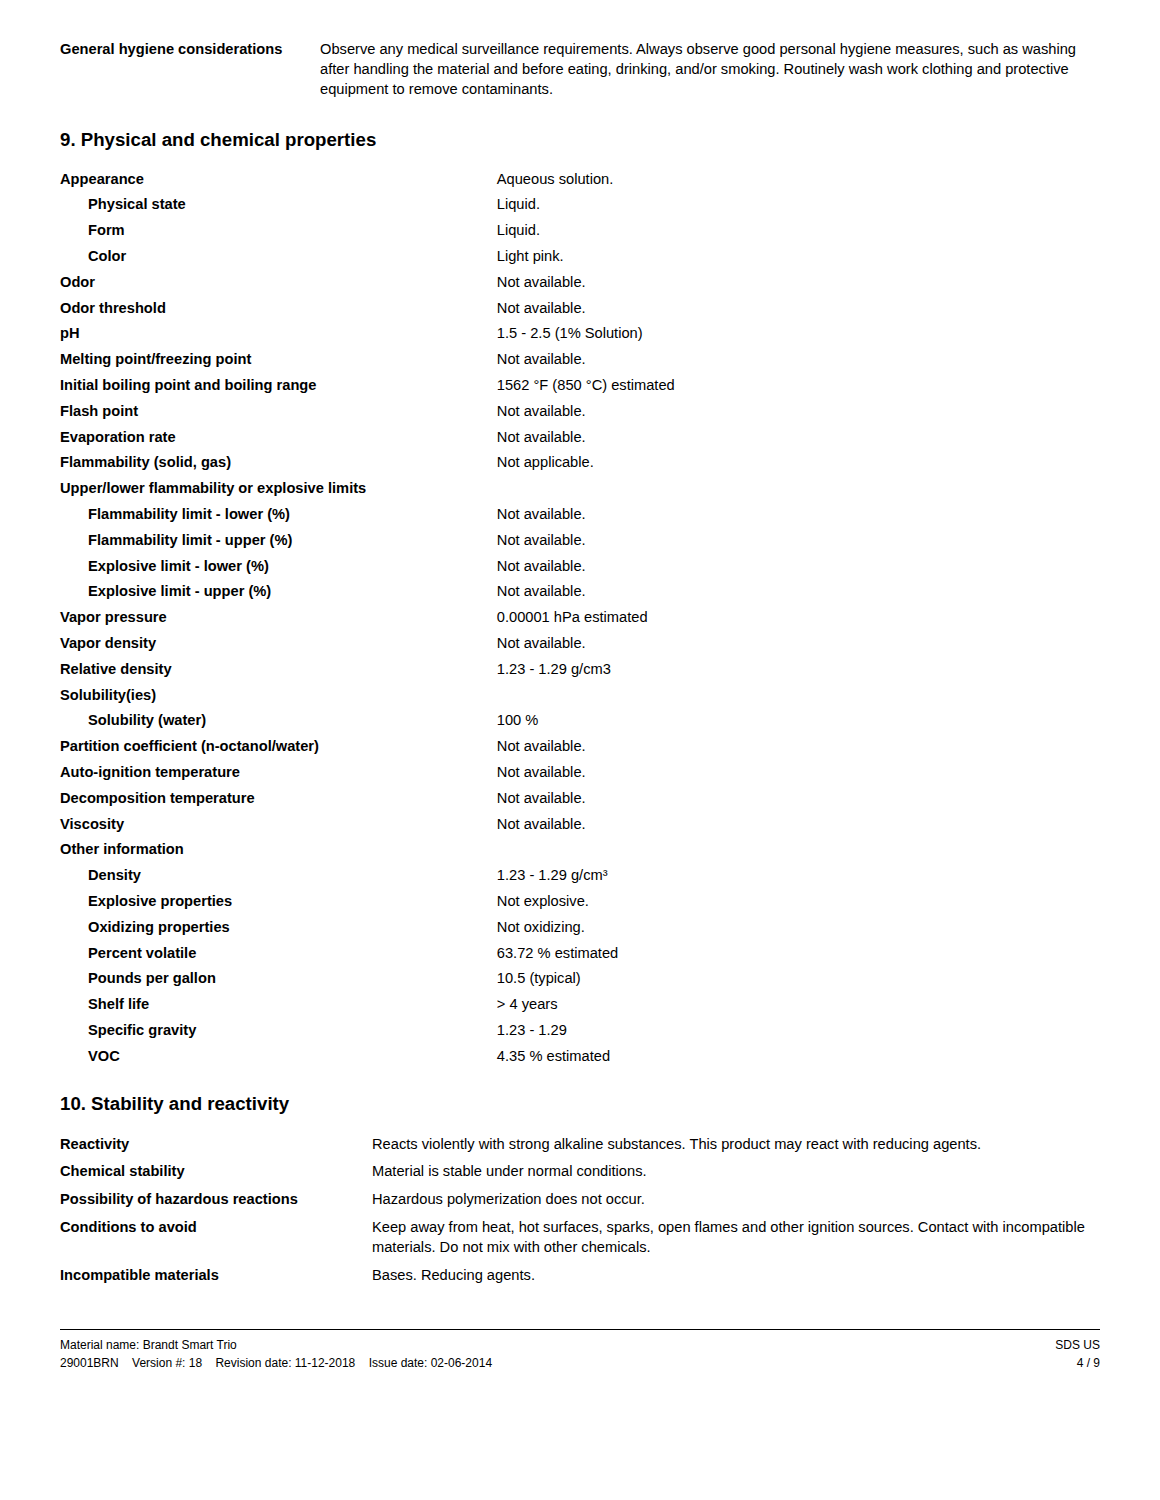General hygiene considerations
Observe any medical surveillance requirements. Always observe good personal hygiene measures, such as washing after handling the material and before eating, drinking, and/or smoking. Routinely wash work clothing and protective equipment to remove contaminants.
9. Physical and chemical properties
| Appearance | Aqueous solution. |
| Physical state | Liquid. |
| Form | Liquid. |
| Color | Light pink. |
| Odor | Not available. |
| Odor threshold | Not available. |
| pH | 1.5 - 2.5 (1% Solution) |
| Melting point/freezing point | Not available. |
| Initial boiling point and boiling range | 1562 °F (850 °C) estimated |
| Flash point | Not available. |
| Evaporation rate | Not available. |
| Flammability (solid, gas) | Not applicable. |
| Upper/lower flammability or explosive limits |
| Flammability limit - lower (%) | Not available. |
| Flammability limit - upper (%) | Not available. |
| Explosive limit - lower (%) | Not available. |
| Explosive limit - upper (%) | Not available. |
| Vapor pressure | 0.00001 hPa estimated |
| Vapor density | Not available. |
| Relative density | 1.23 - 1.29 g/cm3 |
| Solubility(ies) |
| Solubility (water) | 100 % |
| Partition coefficient (n-octanol/water) | Not available. |
| Auto-ignition temperature | Not available. |
| Decomposition temperature | Not available. |
| Viscosity | Not available. |
| Other information |
| Density | 1.23 - 1.29 g/cm³ |
| Explosive properties | Not explosive. |
| Oxidizing properties | Not oxidizing. |
| Percent volatile | 63.72 % estimated |
| Pounds per gallon | 10.5 (typical) |
| Shelf life | > 4 years |
| Specific gravity | 1.23 - 1.29 |
| VOC | 4.35 % estimated |
10. Stability and reactivity
| Reactivity | Reacts violently with strong alkaline substances. This product may react with reducing agents. |
| Chemical stability | Material is stable under normal conditions. |
| Possibility of hazardous reactions | Hazardous polymerization does not occur. |
| Conditions to avoid | Keep away from heat, hot surfaces, sparks, open flames and other ignition sources. Contact with incompatible materials. Do not mix with other chemicals. |
| Incompatible materials | Bases. Reducing agents. |
Material name: Brandt Smart Trio
29001BRN Version #: 18 Revision date: 11-12-2018 Issue date: 02-06-2014
SDS US
4 / 9